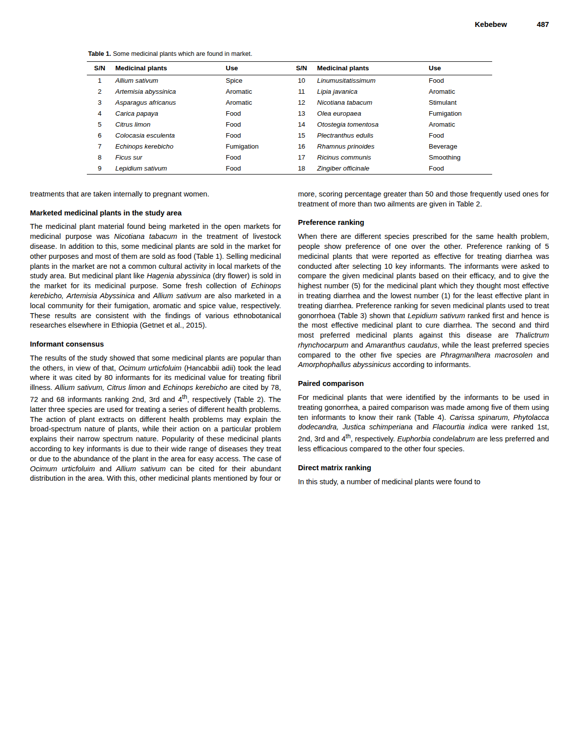Kebebew 487
Table 1. Some medicinal plants which are found in market.
| S/N | Medicinal plants | Use | S/N | Medicinal plants | Use |
| --- | --- | --- | --- | --- | --- |
| 1 | Allium sativum | Spice | 10 | Linumusitatissimum | Food |
| 2 | Artemisia abyssinica | Aromatic | 11 | Lipia javanica | Aromatic |
| 3 | Asparagus africanus | Aromatic | 12 | Nicotiana tabacum | Stimulant |
| 4 | Carica papaya | Food | 13 | Olea europaea | Fumigation |
| 5 | Citrus limon | Food | 14 | Otostegia tomentosa | Aromatic |
| 6 | Colocasia esculenta | Food | 15 | Plectranthus edulis | Food |
| 7 | Echinops kerebicho | Fumigation | 16 | Rhamnus prinoides | Beverage |
| 8 | Ficus sur | Food | 17 | Ricinus communis | Smoothing |
| 9 | Lepidium sativum | Food | 18 | Zingiber officinale | Food |
treatments that are taken internally to pregnant women.
Marketed medicinal plants in the study area
The medicinal plant material found being marketed in the open markets for medicinal purpose was Nicotiana tabacum in the treatment of livestock disease. In addition to this, some medicinal plants are sold in the market for other purposes and most of them are sold as food (Table 1). Selling medicinal plants in the market are not a common cultural activity in local markets of the study area. But medicinal plant like Hagenia abyssinica (dry flower) is sold in the market for its medicinal purpose. Some fresh collection of Echinops kerebicho, Artemisia Abyssinica and Allium sativum are also marketed in a local community for their fumigation, aromatic and spice value, respectively. These results are consistent with the findings of various ethnobotanical researches elsewhere in Ethiopia (Getnet et al., 2015).
Informant consensus
The results of the study showed that some medicinal plants are popular than the others, in view of that, Ocimum urticfoluim (Hancabbii adii) took the lead where it was cited by 80 informants for its medicinal value for treating fibril illness. Allium sativum, Citrus limon and Echinops kerebicho are cited by 78, 72 and 68 informants ranking 2nd, 3rd and 4th, respectively (Table 2). The latter three species are used for treating a series of different health problems. The action of plant extracts on different health problems may explain the broad-spectrum nature of plants, while their action on a particular problem explains their narrow spectrum nature. Popularity of these medicinal plants according to key informants is due to their wide range of diseases they treat or due to the abundance of the plant in the area for easy access. The case of Ocimum urticfoluim and Allium sativum can be cited for their abundant distribution in the area. With this, other medicinal plants mentioned by four or more, scoring percentage greater than 50 and those frequently used ones for treatment of more than two ailments are given in Table 2.
Preference ranking
When there are different species prescribed for the same health problem, people show preference of one over the other. Preference ranking of 5 medicinal plants that were reported as effective for treating diarrhea was conducted after selecting 10 key informants. The informants were asked to compare the given medicinal plants based on their efficacy, and to give the highest number (5) for the medicinal plant which they thought most effective in treating diarrhea and the lowest number (1) for the least effective plant in treating diarrhea. Preference ranking for seven medicinal plants used to treat gonorrhoea (Table 3) shown that Lepidium sativum ranked first and hence is the most effective medicinal plant to cure diarrhea. The second and third most preferred medicinal plants against this disease are Thalictrum rhynchocarpum and Amaranthus caudatus, while the least preferred species compared to the other five species are Phragmanlhera macrosolen and Amorphophallus abyssinicus according to informants.
Paired comparison
For medicinal plants that were identified by the informants to be used in treating gonorrhea, a paired comparison was made among five of them using ten informants to know their rank (Table 4). Carissa spinarum, Phytolacca dodecandra, Justica schimperiana and Flacourtia indica were ranked 1st, 2nd, 3rd and 4th, respectively. Euphorbia condelabrum are less preferred and less efficacious compared to the other four species.
Direct matrix ranking
In this study, a number of medicinal plants were found to